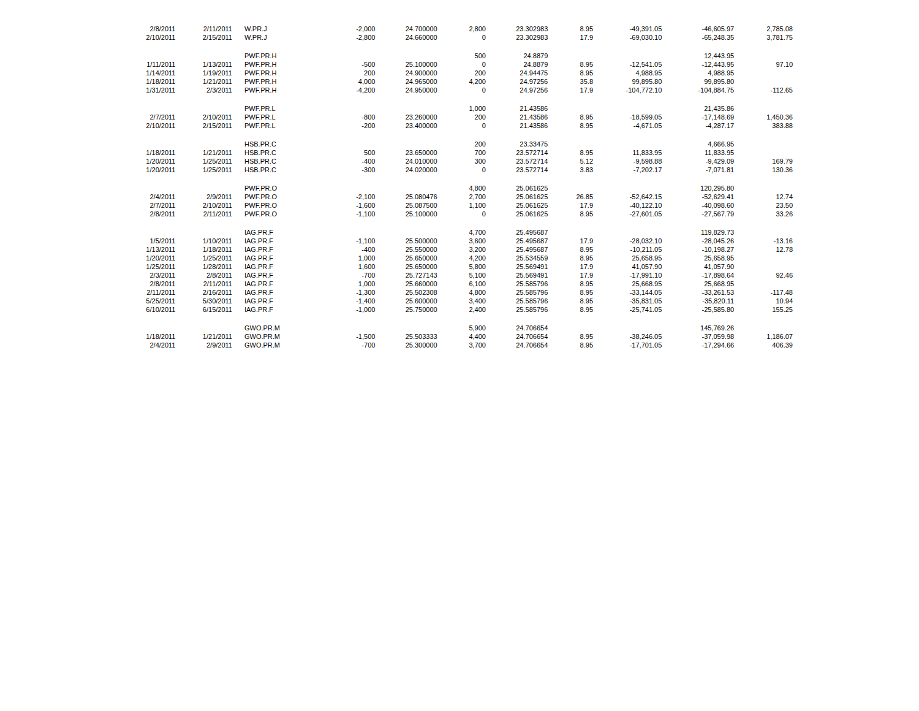| 2/8/2011 | 2/11/2011 | W.PR.J | -2,000 | 24.700000 | 2,800 | 23.302983 | 8.95 | -49,391.05 | -46,605.97 | 2,785.08 |
| 2/10/2011 | 2/15/2011 | W.PR.J | -2,800 | 24.660000 | 0 | 23.302983 | 17.9 | -69,030.10 | -65,248.35 | 3,781.75 |
| | | PWF.PR.H | | | 500 | 24.8879 | | | 12,443.95 | |
| 1/11/2011 | 1/13/2011 | PWF.PR.H | -500 | 25.100000 | 0 | 24.8879 | 8.95 | -12,541.05 | -12,443.95 | 97.10 |
| 1/14/2011 | 1/19/2011 | PWF.PR.H | 200 | 24.900000 | 200 | 24.94475 | 8.95 | 4,988.95 | 4,988.95 | |
| 1/18/2011 | 1/21/2011 | PWF.PR.H | 4,000 | 24.965000 | 4,200 | 24.97256 | 35.8 | 99,895.80 | 99,895.80 | |
| 1/31/2011 | 2/3/2011 | PWF.PR.H | -4,200 | 24.950000 | 0 | 24.97256 | 17.9 | -104,772.10 | -104,884.75 | -112.65 |
| | | PWF.PR.L | | | 1,000 | 21.43586 | | | 21,435.86 | |
| 2/7/2011 | 2/10/2011 | PWF.PR.L | -800 | 23.260000 | 200 | 21.43586 | 8.95 | -18,599.05 | -17,148.69 | 1,450.36 |
| 2/10/2011 | 2/15/2011 | PWF.PR.L | -200 | 23.400000 | 0 | 21.43586 | 8.95 | -4,671.05 | -4,287.17 | 383.88 |
| | | HSB.PR.C | | | 200 | 23.33475 | | | 4,666.95 | |
| 1/18/2011 | 1/21/2011 | HSB.PR.C | 500 | 23.650000 | 700 | 23.572714 | 8.95 | 11,833.95 | 11,833.95 | |
| 1/20/2011 | 1/25/2011 | HSB.PR.C | -400 | 24.010000 | 300 | 23.572714 | 5.12 | -9,598.88 | -9,429.09 | 169.79 |
| 1/20/2011 | 1/25/2011 | HSB.PR.C | -300 | 24.020000 | 0 | 23.572714 | 3.83 | -7,202.17 | -7,071.81 | 130.36 |
| | | PWF.PR.O | | | 4,800 | 25.061625 | | | 120,295.80 | |
| 2/4/2011 | 2/9/2011 | PWF.PR.O | -2,100 | 25.080476 | 2,700 | 25.061625 | 26.85 | -52,642.15 | -52,629.41 | 12.74 |
| 2/7/2011 | 2/10/2011 | PWF.PR.O | -1,600 | 25.087500 | 1,100 | 25.061625 | 17.9 | -40,122.10 | -40,098.60 | 23.50 |
| 2/8/2011 | 2/11/2011 | PWF.PR.O | -1,100 | 25.100000 | 0 | 25.061625 | 8.95 | -27,601.05 | -27,567.79 | 33.26 |
| | | IAG.PR.F | | | 4,700 | 25.495687 | | | 119,829.73 | |
| 1/5/2011 | 1/10/2011 | IAG.PR.F | -1,100 | 25.500000 | 3,600 | 25.495687 | 17.9 | -28,032.10 | -28,045.26 | -13.16 |
| 1/13/2011 | 1/18/2011 | IAG.PR.F | -400 | 25.550000 | 3,200 | 25.495687 | 8.95 | -10,211.05 | -10,198.27 | 12.78 |
| 1/20/2011 | 1/25/2011 | IAG.PR.F | 1,000 | 25.650000 | 4,200 | 25.534559 | 8.95 | 25,658.95 | 25,658.95 | |
| 1/25/2011 | 1/28/2011 | IAG.PR.F | 1,600 | 25.650000 | 5,800 | 25.569491 | 17.9 | 41,057.90 | 41,057.90 | |
| 2/3/2011 | 2/8/2011 | IAG.PR.F | -700 | 25.727143 | 5,100 | 25.569491 | 17.9 | -17,991.10 | -17,898.64 | 92.46 |
| 2/8/2011 | 2/11/2011 | IAG.PR.F | 1,000 | 25.660000 | 6,100 | 25.585796 | 8.95 | 25,668.95 | 25,668.95 | |
| 2/11/2011 | 2/16/2011 | IAG.PR.F | -1,300 | 25.502308 | 4,800 | 25.585796 | 8.95 | -33,144.05 | -33,261.53 | -117.48 |
| 5/25/2011 | 5/30/2011 | IAG.PR.F | -1,400 | 25.600000 | 3,400 | 25.585796 | 8.95 | -35,831.05 | -35,820.11 | 10.94 |
| 6/10/2011 | 6/15/2011 | IAG.PR.F | -1,000 | 25.750000 | 2,400 | 25.585796 | 8.95 | -25,741.05 | -25,585.80 | 155.25 |
| | | GWO.PR.M | | | 5,900 | 24.706654 | | | 145,769.26 | |
| 1/18/2011 | 1/21/2011 | GWO.PR.M | -1,500 | 25.503333 | 4,400 | 24.706654 | 8.95 | -38,246.05 | -37,059.98 | 1,186.07 |
| 2/4/2011 | 2/9/2011 | GWO.PR.M | -700 | 25.300000 | 3,700 | 24.706654 | 8.95 | -17,701.05 | -17,294.66 | 406.39 |